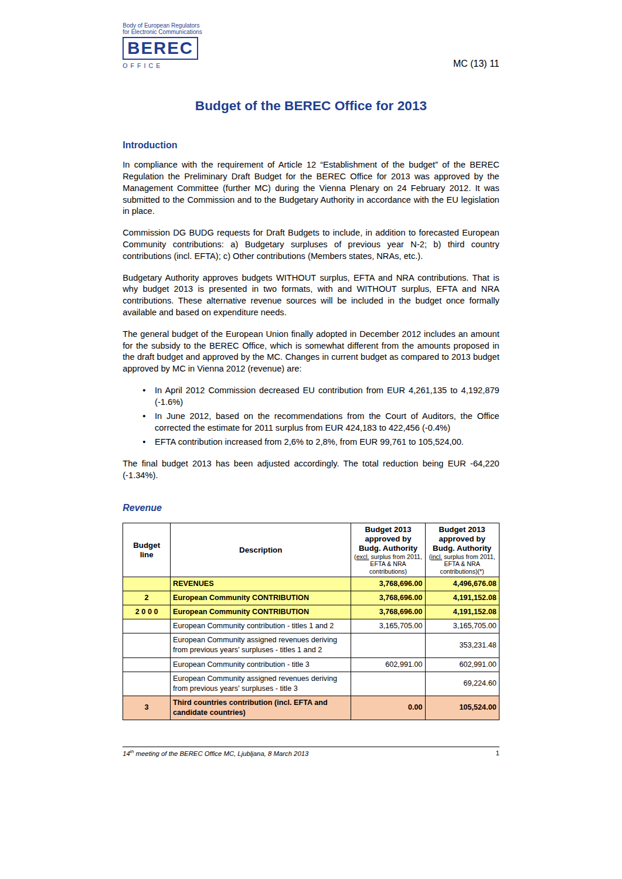Body of European Regulators
for Electronic Communications
BEREC
OFFICE
MC (13) 11
Budget of the BEREC Office for 2013
Introduction
In compliance with the requirement of Article 12 “Establishment of the budget” of the BEREC Regulation the Preliminary Draft Budget for the BEREC Office for 2013 was approved by the Management Committee (further MC) during the Vienna Plenary on 24 February 2012. It was submitted to the Commission and to the Budgetary Authority in accordance with the EU legislation in place.
Commission DG BUDG requests for Draft Budgets to include, in addition to forecasted European Community contributions: a) Budgetary surpluses of previous year N-2; b) third country contributions (incl. EFTA); c) Other contributions (Members states, NRAs, etc.).
Budgetary Authority approves budgets WITHOUT surplus, EFTA and NRA contributions. That is why budget 2013 is presented in two formats, with and WITHOUT surplus, EFTA and NRA contributions. These alternative revenue sources will be included in the budget once formally available and based on expenditure needs.
The general budget of the European Union finally adopted in December 2012 includes an amount for the subsidy to the BEREC Office, which is somewhat different from the amounts proposed in the draft budget and approved by the MC. Changes in current budget as compared to 2013 budget approved by MC in Vienna 2012 (revenue) are:
In April 2012 Commission decreased EU contribution from EUR 4,261,135 to 4,192,879 (-1.6%)
In June 2012, based on the recommendations from the Court of Auditors, the Office corrected the estimate for 2011 surplus from EUR 424,183 to 422,456 (-0.4%)
EFTA contribution increased from 2,6% to 2,8%, from EUR 99,761 to 105,524,00.
The final budget 2013 has been adjusted accordingly. The total reduction being EUR -64,220 (-1.34%).
Revenue
| Budget line | Description | Budget 2013 approved by Budg. Authority ( excl. surplus from 2011, EFTA & NRA contributions) | Budget 2013 approved by Budg. Authority ( incl. surplus from 2011, EFTA & NRA contributions)(*) |
| --- | --- | --- | --- |
| | REVENUES | 3,768,696.00 | 4,496,676.08 |
| 2 | European Community CONTRIBUTION | 3,768,696.00 | 4,191,152.08 |
| 2 0 0 0 | European Community CONTRIBUTION | 3,768,696.00 | 4,191,152.08 |
| | European Community contribution - titles 1 and 2 | 3,165,705.00 | 3,165,705.00 |
| | European Community assigned revenues deriving from previous years' surpluses - titles 1 and 2 | | 353,231.48 |
| | European Community contribution - title 3 | 602,991.00 | 602,991.00 |
| | European Community assigned revenues deriving from previous years' surpluses - title 3 | | 69,224.60 |
| 3 | Third countries contribution (incl. EFTA and candidate countries) | 0.00 | 105,524.00 |
14th meeting of the BEREC Office MC, Ljubljana, 8 March 2013
1